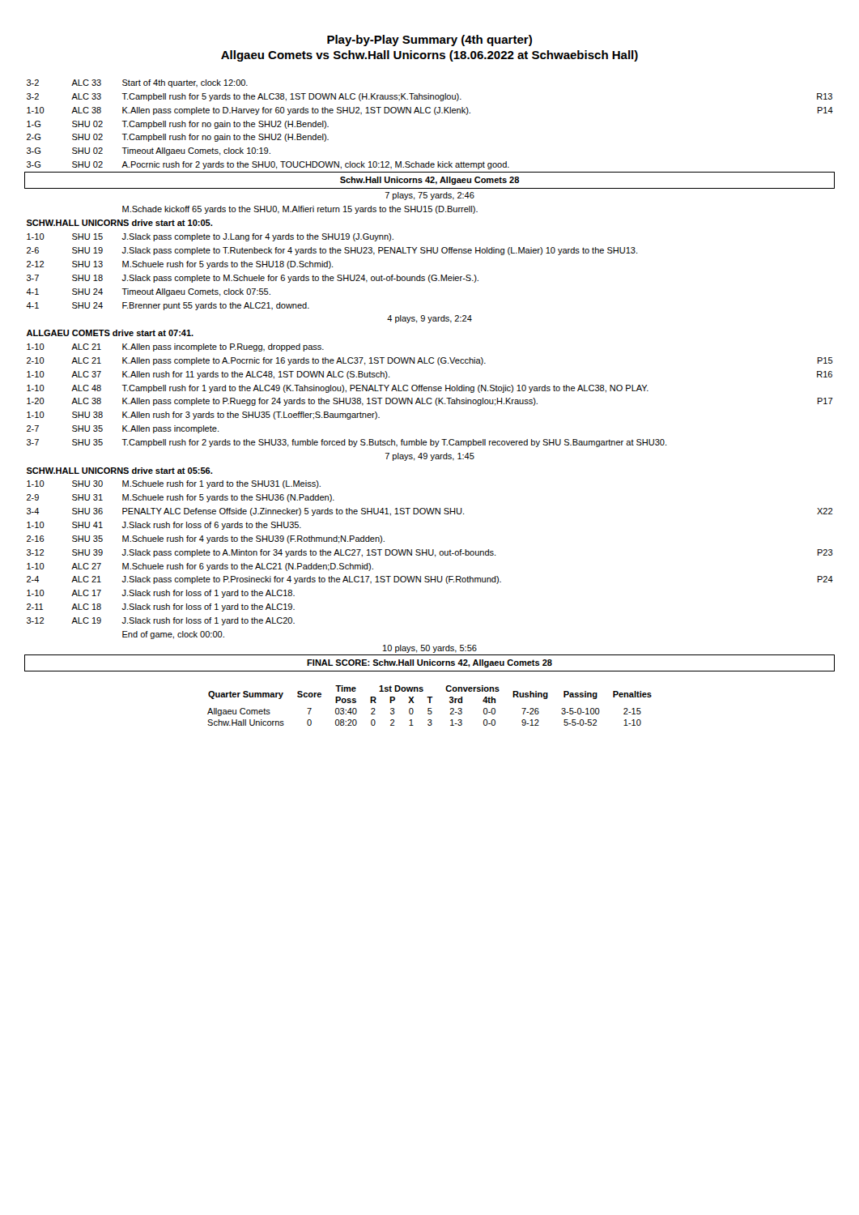Play-by-Play Summary (4th quarter)
Allgaeu Comets vs Schw.Hall Unicorns (18.06.2022 at Schwaebisch Hall)
| 3-2 | ALC 33 | Start of 4th quarter, clock 12:00. | |
| 3-2 | ALC 33 | T.Campbell rush for 5 yards to the ALC38, 1ST DOWN ALC (H.Krauss;K.Tahsinoglou). | R13 |
| 1-10 | ALC 38 | K.Allen pass complete to D.Harvey for 60 yards to the SHU2, 1ST DOWN ALC (J.Klenk). | P14 |
| 1-G | SHU 02 | T.Campbell rush for no gain to the SHU2 (H.Bendel). | |
| 2-G | SHU 02 | T.Campbell rush for no gain to the SHU2 (H.Bendel). | |
| 3-G | SHU 02 | Timeout Allgaeu Comets, clock 10:19. | |
| 3-G | SHU 02 | A.Pocrnic rush for 2 yards to the SHU0, TOUCHDOWN, clock 10:12, M.Schade kick attempt good. | |
| Schw.Hall Unicorns 42, Allgaeu Comets 28 |
| 7 plays, 75 yards, 2:46 |
| | | M.Schade kickoff 65 yards to the SHU0, M.Alfieri return 15 yards to the SHU15 (D.Burrell). | |
| SCHW.HALL UNICORNS drive start at 10:05. |
| 1-10 | SHU 15 | J.Slack pass complete to J.Lang for 4 yards to the SHU19 (J.Guynn). | |
| 2-6 | SHU 19 | J.Slack pass complete to T.Rutenbeck for 4 yards to the SHU23, PENALTY SHU Offense Holding (L.Maier) 10 yards to the SHU13. | |
| 2-12 | SHU 13 | M.Schuele rush for 5 yards to the SHU18 (D.Schmid). | |
| 3-7 | SHU 18 | J.Slack pass complete to M.Schuele for 6 yards to the SHU24, out-of-bounds (G.Meier-S.). | |
| 4-1 | SHU 24 | Timeout Allgaeu Comets, clock 07:55. | |
| 4-1 | SHU 24 | F.Brenner punt 55 yards to the ALC21, downed. | |
| 4 plays, 9 yards, 2:24 |
| ALLGAEU COMETS drive start at 07:41. |
| 1-10 | ALC 21 | K.Allen pass incomplete to P.Ruegg, dropped pass. | |
| 2-10 | ALC 21 | K.Allen pass complete to A.Pocrnic for 16 yards to the ALC37, 1ST DOWN ALC (G.Vecchia). | P15 |
| 1-10 | ALC 37 | K.Allen rush for 11 yards to the ALC48, 1ST DOWN ALC (S.Butsch). | R16 |
| 1-10 | ALC 48 | T.Campbell rush for 1 yard to the ALC49 (K.Tahsinoglou), PENALTY ALC Offense Holding (N.Stojic) 10 yards to the ALC38, NO PLAY. | |
| 1-20 | ALC 38 | K.Allen pass complete to P.Ruegg for 24 yards to the SHU38, 1ST DOWN ALC (K.Tahsinoglou;H.Krauss). | P17 |
| 1-10 | SHU 38 | K.Allen rush for 3 yards to the SHU35 (T.Loeffler;S.Baumgartner). | |
| 2-7 | SHU 35 | K.Allen pass incomplete. | |
| 3-7 | SHU 35 | T.Campbell rush for 2 yards to the SHU33, fumble forced by S.Butsch, fumble by T.Campbell recovered by SHU S.Baumgartner at SHU30. | |
| 7 plays, 49 yards, 1:45 |
| SCHW.HALL UNICORNS drive start at 05:56. |
| 1-10 | SHU 30 | M.Schuele rush for 1 yard to the SHU31 (L.Meiss). | |
| 2-9 | SHU 31 | M.Schuele rush for 5 yards to the SHU36 (N.Padden). | |
| 3-4 | SHU 36 | PENALTY ALC Defense Offside (J.Zinnecker) 5 yards to the SHU41, 1ST DOWN SHU. | X22 |
| 1-10 | SHU 41 | J.Slack rush for loss of 6 yards to the SHU35. | |
| 2-16 | SHU 35 | M.Schuele rush for 4 yards to the SHU39 (F.Rothmund;N.Padden). | |
| 3-12 | SHU 39 | J.Slack pass complete to A.Minton for 34 yards to the ALC27, 1ST DOWN SHU, out-of-bounds. | P23 |
| 1-10 | ALC 27 | M.Schuele rush for 6 yards to the ALC21 (N.Padden;D.Schmid). | |
| 2-4 | ALC 21 | J.Slack pass complete to P.Prosinecki for 4 yards to the ALC17, 1ST DOWN SHU (F.Rothmund). | P24 |
| 1-10 | ALC 17 | J.Slack rush for loss of 1 yard to the ALC18. | |
| 2-11 | ALC 18 | J.Slack rush for loss of 1 yard to the ALC19. | |
| 3-12 | ALC 19 | J.Slack rush for loss of 1 yard to the ALC20. | |
| | | End of game, clock 00:00. | |
| 10 plays, 50 yards, 5:56 |
| FINAL SCORE: Schw.Hall Unicorns 42, Allgaeu Comets 28 |
| Quarter Summary | Score | Time | 1st Downs | Conversions | Rushing | Passing | Penalties |
| --- | --- | --- | --- | --- | --- | --- | --- |
| Poss | R | P | X | T | 3rd | 4th |
| Allgaeu Comets | 7 | 03:40 | 2 | 3 | 0 | 5 | 2-3 | 0-0 | 7-26 | 3-5-0-100 | 2-15 |
| Schw.Hall Unicorns | 0 | 08:20 | 0 | 2 | 1 | 3 | 1-3 | 0-0 | 9-12 | 5-5-0-52 | 1-10 |